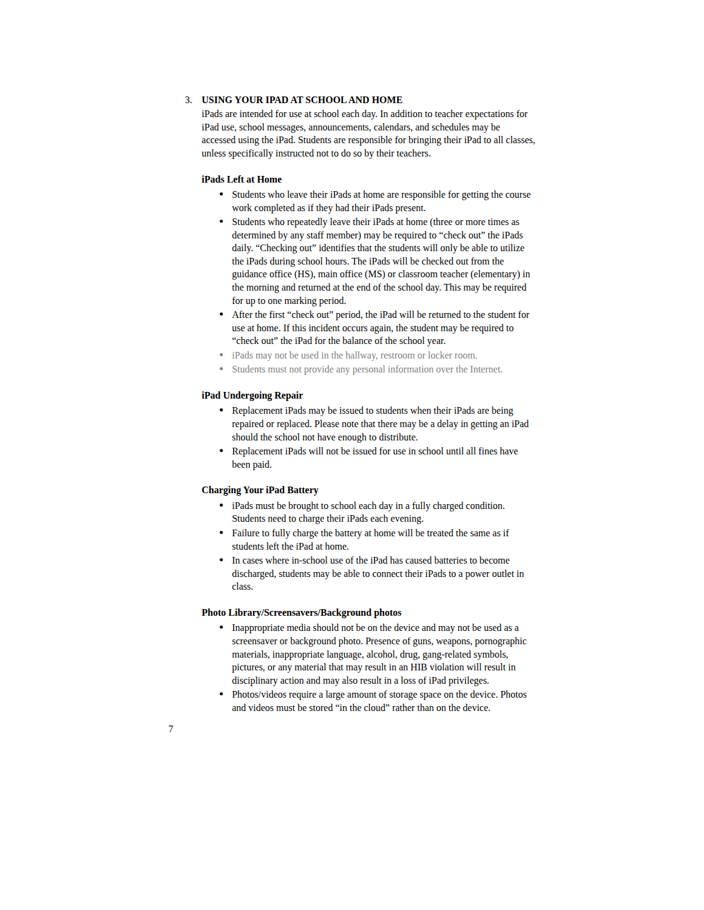Using Your iPad at School and Home
iPads are intended for use at school each day. In addition to teacher expectations for iPad use, school messages, announcements, calendars, and schedules may be accessed using the iPad. Students are responsible for bringing their iPad to all classes, unless specifically instructed not to do so by their teachers.
iPads Left at Home
Students who leave their iPads at home are responsible for getting the course work completed as if they had their iPads present.
Students who repeatedly leave their iPads at home (three or more times as determined by any staff member) may be required to “check out” the iPads daily. “Checking out” identifies that the students will only be able to utilize the iPads during school hours. The iPads will be checked out from the guidance office (HS), main office (MS) or classroom teacher (elementary) in the morning and returned at the end of the school day. This may be required for up to one marking period.
After the first “check out” period, the iPad will be returned to the student for use at home. If this incident occurs again, the student may be required to “check out” the iPad for the balance of the school year.
iPads may not be used in the hallway, restroom or locker room.
Students must not provide any personal information over the Internet.
iPad Undergoing Repair
Replacement iPads may be issued to students when their iPads are being repaired or replaced. Please note that there may be a delay in getting an iPad should the school not have enough to distribute.
Replacement iPads will not be issued for use in school until all fines have been paid.
Charging Your iPad Battery
iPads must be brought to school each day in a fully charged condition. Students need to charge their iPads each evening.
Failure to fully charge the battery at home will be treated the same as if students left the iPad at home.
In cases where in-school use of the iPad has caused batteries to become discharged, students may be able to connect their iPads to a power outlet in class.
Photo Library/Screensavers/Background photos
Inappropriate media should not be on the device and may not be used as a screensaver or background photo. Presence of guns, weapons, pornographic materials, inappropriate language, alcohol, drug, gang-related symbols, pictures, or any material that may result in an HIB violation will result in disciplinary action and may also result in a loss of iPad privileges.
Photos/videos require a large amount of storage space on the device. Photos and videos must be stored “in the cloud” rather than on the device.
7